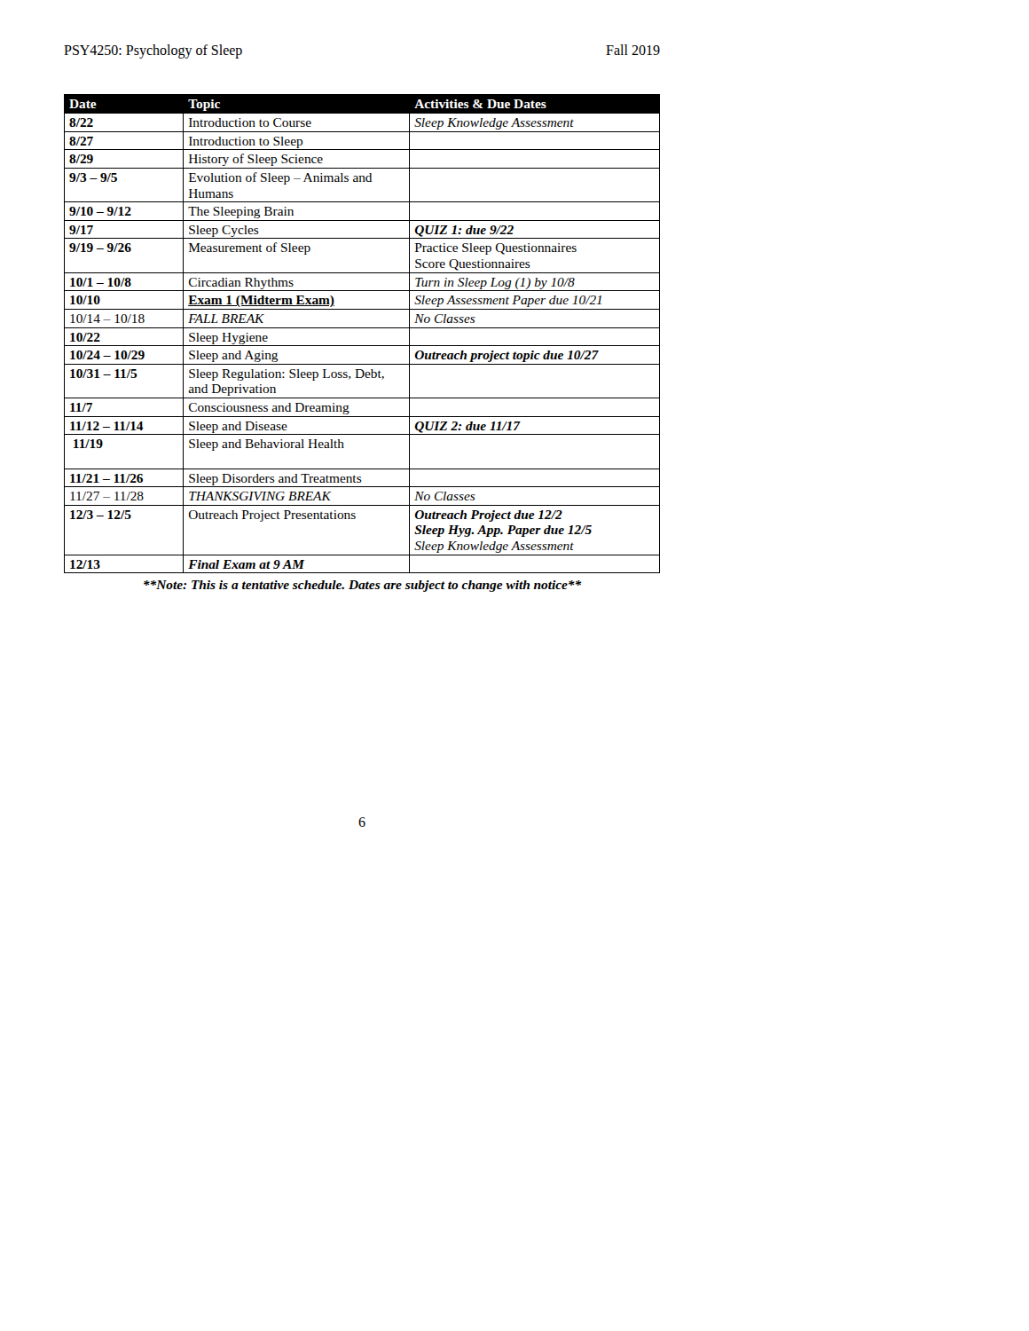PSY4250: Psychology of Sleep Fall 2019
| Date | Topic | Activities & Due Dates |
| --- | --- | --- |
| 8/22 | Introduction to Course | Sleep Knowledge Assessment |
| 8/27 | Introduction to Sleep | |
| 8/29 | History of Sleep Science | |
| 9/3 – 9/5 | Evolution of Sleep – Animals and Humans | |
| 9/10 – 9/12 | The Sleeping Brain | |
| 9/17 | Sleep Cycles | QUIZ 1: due 9/22 |
| 9/19 – 9/26 | Measurement of Sleep | Practice Sleep Questionnaires Score Questionnaires |
| 10/1 – 10/8 | Circadian Rhythms | Turn in Sleep Log (1) by 10/8 |
| 10/10 | Exam 1 (Midterm Exam) | Sleep Assessment Paper due 10/21 |
| 10/14 – 10/18 | FALL BREAK | No Classes |
| 10/22 | Sleep Hygiene | |
| 10/24 – 10/29 | Sleep and Aging | Outreach project topic due 10/27 |
| 10/31 – 11/5 | Sleep Regulation: Sleep Loss, Debt, and Deprivation | |
| 11/7 | Consciousness and Dreaming | |
| 11/12 – 11/14 | Sleep and Disease | QUIZ 2: due 11/17 |
| 11/19 | Sleep and Behavioral Health | |
| 11/21 – 11/26 | Sleep Disorders and Treatments | |
| 11/27 – 11/28 | THANKSGIVING BREAK | No Classes |
| 12/3 – 12/5 | Outreach Project Presentations | Outreach Project due 12/2 Sleep Hyg. App. Paper due 12/5 Sleep Knowledge Assessment |
| 12/13 | Final Exam at 9 AM | |
**Note: This is a tentative schedule. Dates are subject to change with notice**
6